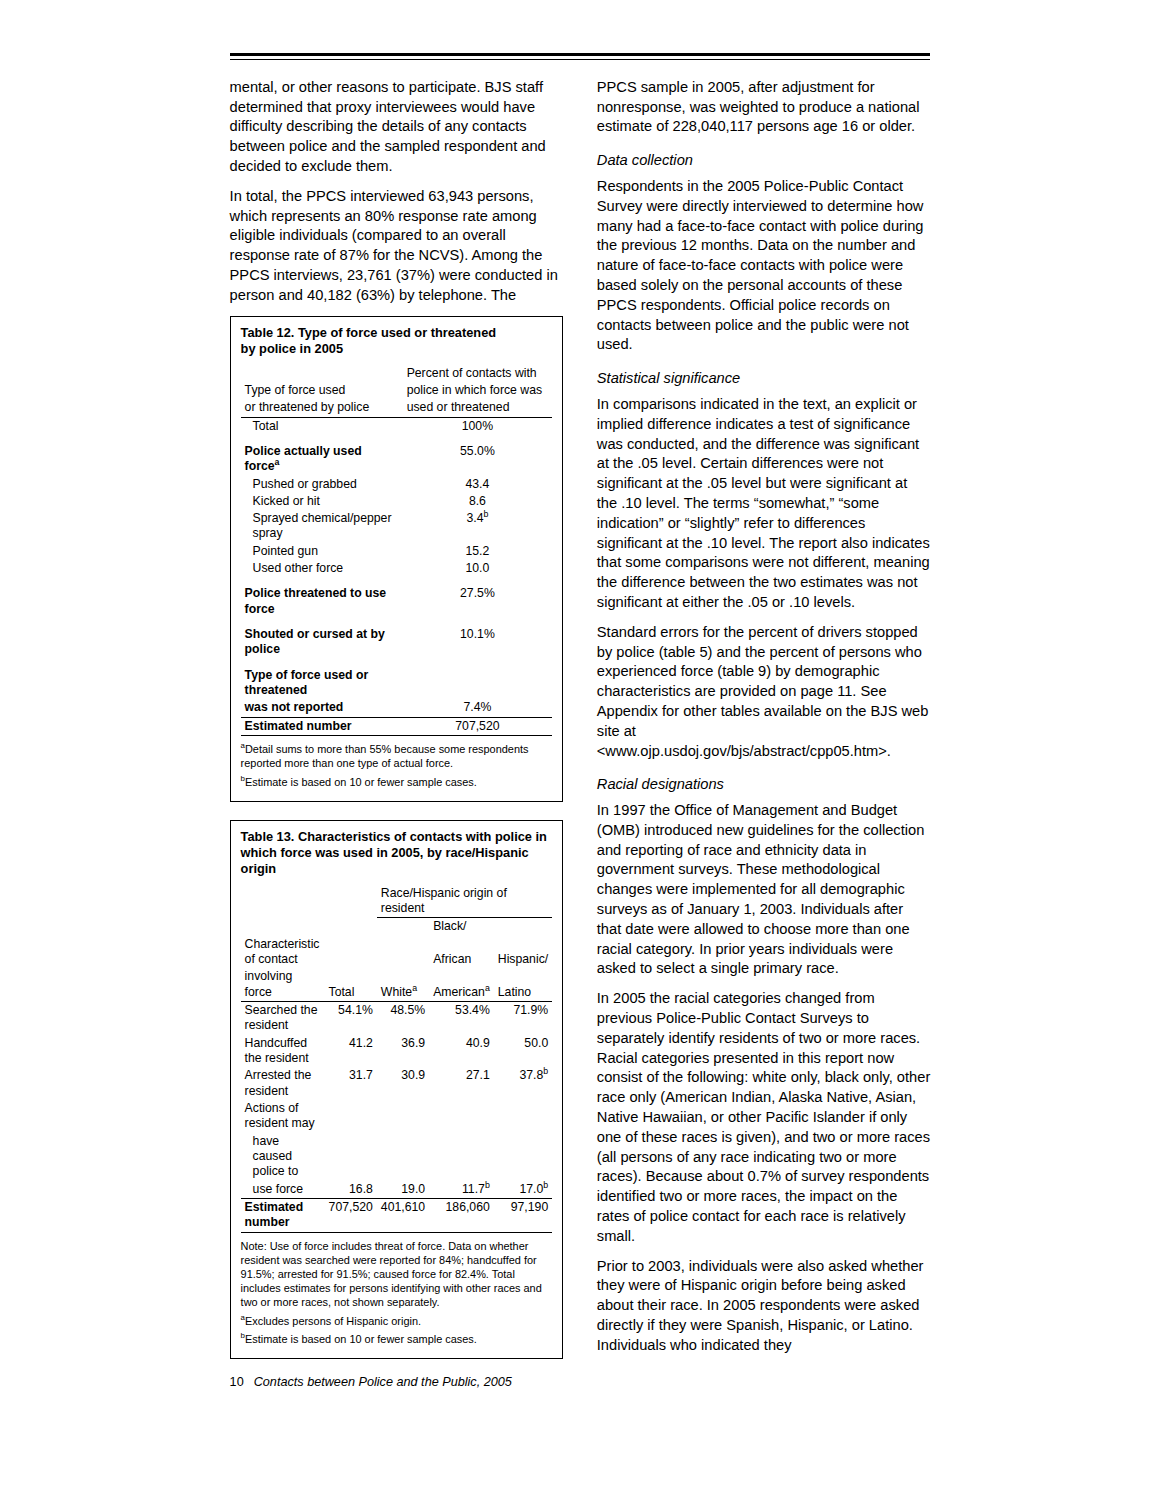mental, or other reasons to participate. BJS staff determined that proxy interviewees would have difficulty describing the details of any contacts between police and the sampled respondent and decided to exclude them.
In total, the PPCS interviewed 63,943 persons, which represents an 80% response rate among eligible individuals (compared to an overall response rate of 87% for the NCVS). Among the PPCS interviews, 23,761 (37%) were conducted in person and 40,182 (63%) by telephone. The
Table 12. Type of force used or threatened
by police in 2005
| | Percent of contacts with |
| --- | --- |
| Type of force used | police in which force was |
| or threatened by police | used or threatened |
| Total | 100% |
| Police actually used force a | 55.0% |
| Pushed or grabbed | 43.4 |
| Kicked or hit | 8.6 |
| Sprayed chemical/pepper spray | 3.4 b |
| Pointed gun | 15.2 |
| Used other force | 10.0 |
| Police threatened to use force | 27.5% |
| Shouted or cursed at by police | 10.1% |
| Type of force used or threatened | |
| was not reported | 7.4% |
| Estimated number | 707,520 |
aDetail sums to more than 55% because some respondents reported more than one type of actual force.
bEstimate is based on 10 or fewer sample cases.
Table 13. Characteristics of contacts with police in which force was used in 2005, by race/Hispanic origin
| | | Race/Hispanic origin of resident |
| --- | --- | --- |
| | | | Black/ | |
| Characteristic of contact | | | African | Hispanic/ |
| involving force | Total | White a | American a | Latino |
| Searched the resident | 54.1% | 48.5% | 53.4% | 71.9% |
| Handcuffed the resident | 41.2 | 36.9 | 40.9 | 50.0 |
| Arrested the resident | 31.7 | 30.9 | 27.1 | 37.8 b |
| Actions of resident may | | | | |
| have caused police to | | | | |
| use force | 16.8 | 19.0 | 11.7 b | 17.0 b |
| Estimated number | 707,520 | 401,610 | 186,060 | 97,190 |
Note: Use of force includes threat of force. Data on whether resident was searched were reported for 84%; handcuffed for 91.5%; arrested for 91.5%; caused force for 82.4%. Total includes estimates for persons identifying with other races and two or more races, not shown separately.
aExcludes persons of Hispanic origin.
bEstimate is based on 10 or fewer sample cases.
PPCS sample in 2005, after adjustment for nonresponse, was weighted to produce a national estimate of 228,040,117 persons age 16 or older.
Data collection
Respondents in the 2005 Police-Public Contact Survey were directly interviewed to determine how many had a face-to-face contact with police during the previous 12 months. Data on the number and nature of face-to-face contacts with police were based solely on the personal accounts of these PPCS respondents. Official police records on contacts between police and the public were not used.
Statistical significance
In comparisons indicated in the text, an explicit or implied difference indicates a test of significance was conducted, and the difference was significant at the .05 level. Certain differences were not significant at the .05 level but were significant at the .10 level. The terms “somewhat,” “some indication” or “slightly” refer to differences significant at the .10 level. The report also indicates that some comparisons were not different, meaning the difference between the two estimates was not significant at either the .05 or .10 levels.
Standard errors for the percent of drivers stopped by police (table 5) and the percent of persons who experienced force (table 9) by demographic characteristics are provided on page 11. See Appendix for other tables available on the BJS web site at <www.ojp.usdoj.gov/bjs/abstract/cpp05.htm>.
Racial designations
In 1997 the Office of Management and Budget (OMB) introduced new guidelines for the collection and reporting of race and ethnicity data in government surveys. These methodological changes were implemented for all demographic surveys as of January 1, 2003. Individuals after that date were allowed to choose more than one racial category. In prior years individuals were asked to select a single primary race.
In 2005 the racial categories changed from previous Police-Public Contact Surveys to separately identify residents of two or more races. Racial categories presented in this report now consist of the following: white only, black only, other race only (American Indian, Alaska Native, Asian, Native Hawaiian, or other Pacific Islander if only one of these races is given), and two or more races (all persons of any race indicating two or more races). Because about 0.7% of survey respondents identified two or more races, the impact on the rates of police contact for each race is relatively small.
Prior to 2003, individuals were also asked whether they were of Hispanic origin before being asked about their race. In 2005 respondents were asked directly if they were Spanish, Hispanic, or Latino. Individuals who indicated they
10 Contacts between Police and the Public, 2005